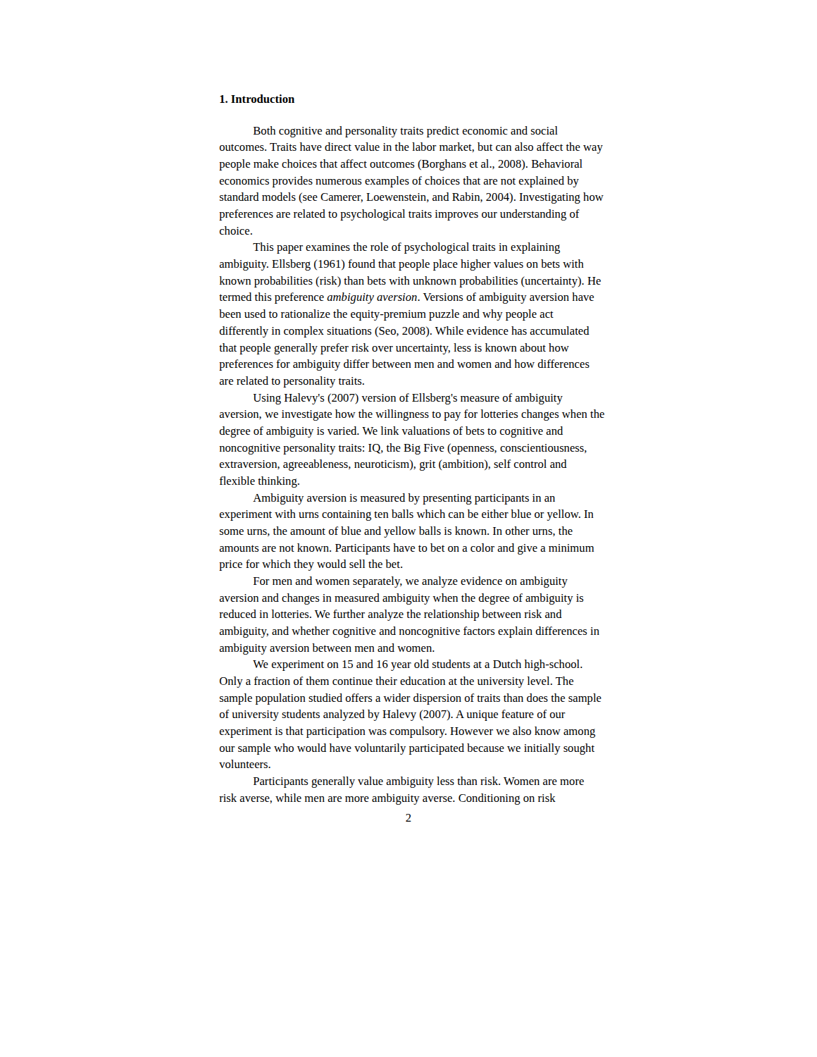1. Introduction
Both cognitive and personality traits predict economic and social outcomes. Traits have direct value in the labor market, but can also affect the way people make choices that affect outcomes (Borghans et al., 2008). Behavioral economics provides numerous examples of choices that are not explained by standard models (see Camerer, Loewenstein, and Rabin, 2004). Investigating how preferences are related to psychological traits improves our understanding of choice.
This paper examines the role of psychological traits in explaining ambiguity. Ellsberg (1961) found that people place higher values on bets with known probabilities (risk) than bets with unknown probabilities (uncertainty). He termed this preference ambiguity aversion. Versions of ambiguity aversion have been used to rationalize the equity-premium puzzle and why people act differently in complex situations (Seo, 2008). While evidence has accumulated that people generally prefer risk over uncertainty, less is known about how preferences for ambiguity differ between men and women and how differences are related to personality traits.
Using Halevy's (2007) version of Ellsberg's measure of ambiguity aversion, we investigate how the willingness to pay for lotteries changes when the degree of ambiguity is varied. We link valuations of bets to cognitive and noncognitive personality traits: IQ, the Big Five (openness, conscientiousness, extraversion, agreeableness, neuroticism), grit (ambition), self control and flexible thinking.
Ambiguity aversion is measured by presenting participants in an experiment with urns containing ten balls which can be either blue or yellow. In some urns, the amount of blue and yellow balls is known. In other urns, the amounts are not known. Participants have to bet on a color and give a minimum price for which they would sell the bet.
For men and women separately, we analyze evidence on ambiguity aversion and changes in measured ambiguity when the degree of ambiguity is reduced in lotteries. We further analyze the relationship between risk and ambiguity, and whether cognitive and noncognitive factors explain differences in ambiguity aversion between men and women.
We experiment on 15 and 16 year old students at a Dutch high-school. Only a fraction of them continue their education at the university level. The sample population studied offers a wider dispersion of traits than does the sample of university students analyzed by Halevy (2007). A unique feature of our experiment is that participation was compulsory. However we also know among our sample who would have voluntarily participated because we initially sought volunteers.
Participants generally value ambiguity less than risk. Women are more risk averse, while men are more ambiguity averse. Conditioning on risk
2